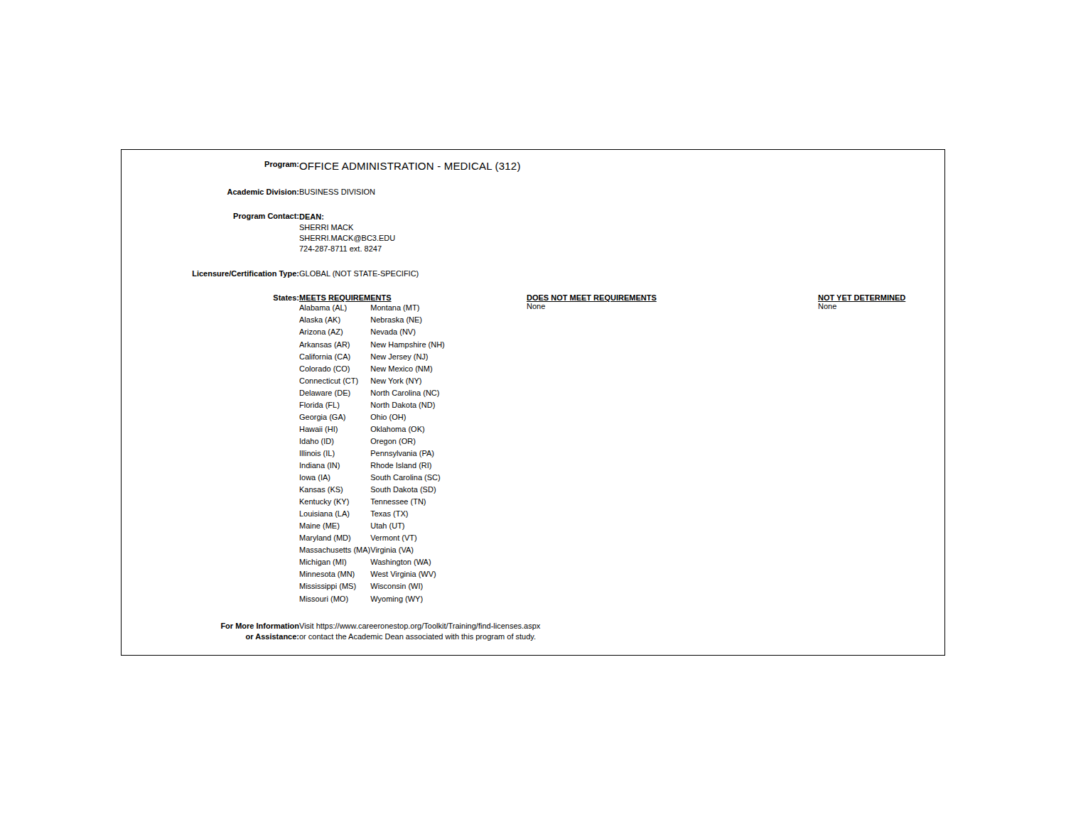| Program: | OFFICE ADMINISTRATION - MEDICAL (312) |
| Academic Division: | BUSINESS DIVISION |
| Program Contact: | DEAN: SHERRI MACK SHERRI.MACK@BC3.EDU 724-287-8711 ext. 8247 |
| Licensure/Certification Type: | GLOBAL (NOT STATE-SPECIFIC) |
| States: | / MEETS REQUIREMENTS / DOES NOT MEET REQUIREMENTS / NOT YET DETERMINED / / / Alabama (AL) / Montana (MT) / / Alaska (AK) / Nebraska (NE) / / Arizona (AZ) / Nevada (NV) / / Arkansas (AR) / New Hampshire (NH) / / California (CA) / New Jersey (NJ) / / Colorado (CO) / New Mexico (NM) / / Connecticut (CT) / New York (NY) / / Delaware (DE) / North Carolina (NC) / / Florida (FL) / North Dakota (ND) / / Georgia (GA) / Ohio (OH) / / Hawaii (HI) / Oklahoma (OK) / / Idaho (ID) / Oregon (OR) / / Illinois (IL) / Pennsylvania (PA) / / Indiana (IN) / Rhode Island (RI) / / Iowa (IA) / South Carolina (SC) / / Kansas (KS) / South Dakota (SD) / / Kentucky (KY) / Tennessee (TN) / / Louisiana (LA) / Texas (TX) / / Maine (ME) / Utah (UT) / / Maryland (MD) / Vermont (VT) / / Massachusetts (MA) / Virginia (VA) / / Michigan (MI) / Washington (WA) / / Minnesota (MN) / West Virginia (WV) / / Mississippi (MS) / Wisconsin (WI) / / Missouri (MO) / Wyoming (WY) / / None / None / |
| For More Information | Visit https://www.careeronestop.org/Toolkit/Training/find-licenses.aspx |
| or Assistance: | or contact the Academic Dean associated with this program of study. |